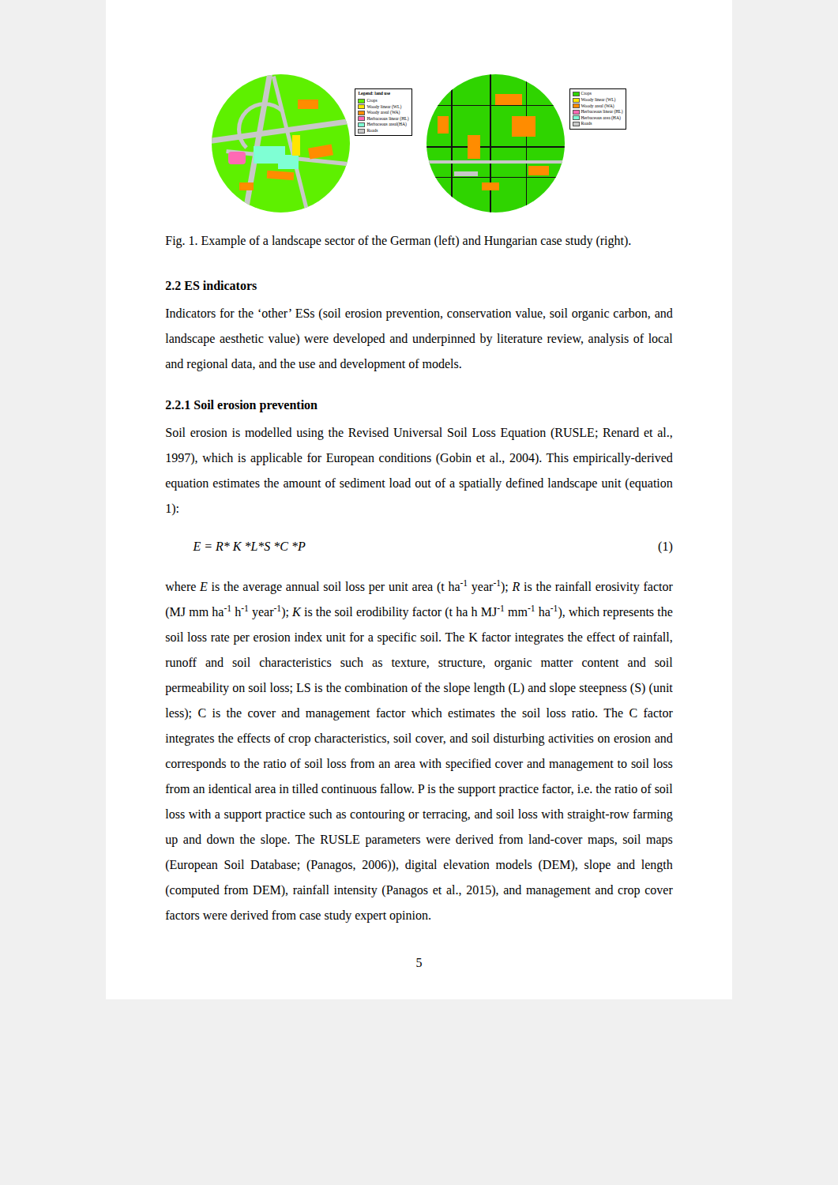Legend: land use
Crops
Woody linear (WL)
Woody areal (WA)
Herbaceous linear (HL)
Herbaceous areal(HA)
Roads
Crops
Woody linear (WL)
Woody areal (WA)
Herbaceous linear (HL)
Herbaceous area (HA)
Roads
Fig. 1. Example of a landscape sector of the German (left) and Hungarian case study (right).
2.2 ES indicators
Indicators for the ‘other’ ESs (soil erosion prevention, conservation value, soil organic carbon, and landscape aesthetic value) were developed and underpinned by literature review, analysis of local and regional data, and the use and development of models.
2.2.1 Soil erosion prevention
Soil erosion is modelled using the Revised Universal Soil Loss Equation (RUSLE; Renard et al., 1997), which is applicable for European conditions (Gobin et al., 2004). This empirically-derived equation estimates the amount of sediment load out of a spatially defined landscape unit (equation 1):
E = R* K *L*S *C *P (1)
where E is the average annual soil loss per unit area (t ha-1 year-1); R is the rainfall erosivity factor (MJ mm ha-1 h-1 year-1); K is the soil erodibility factor (t ha h MJ-1 mm-1 ha-1), which represents the soil loss rate per erosion index unit for a specific soil. The K factor integrates the effect of rainfall, runoff and soil characteristics such as texture, structure, organic matter content and soil permeability on soil loss; LS is the combination of the slope length (L) and slope steepness (S) (unit less); C is the cover and management factor which estimates the soil loss ratio. The C factor integrates the effects of crop characteristics, soil cover, and soil disturbing activities on erosion and corresponds to the ratio of soil loss from an area with specified cover and management to soil loss from an identical area in tilled continuous fallow. P is the support practice factor, i.e. the ratio of soil loss with a support practice such as contouring or terracing, and soil loss with straight-row farming up and down the slope. The RUSLE parameters were derived from land-cover maps, soil maps (European Soil Database; (Panagos, 2006)), digital elevation models (DEM), slope and length (computed from DEM), rainfall intensity (Panagos et al., 2015), and management and crop cover factors were derived from case study expert opinion.
5